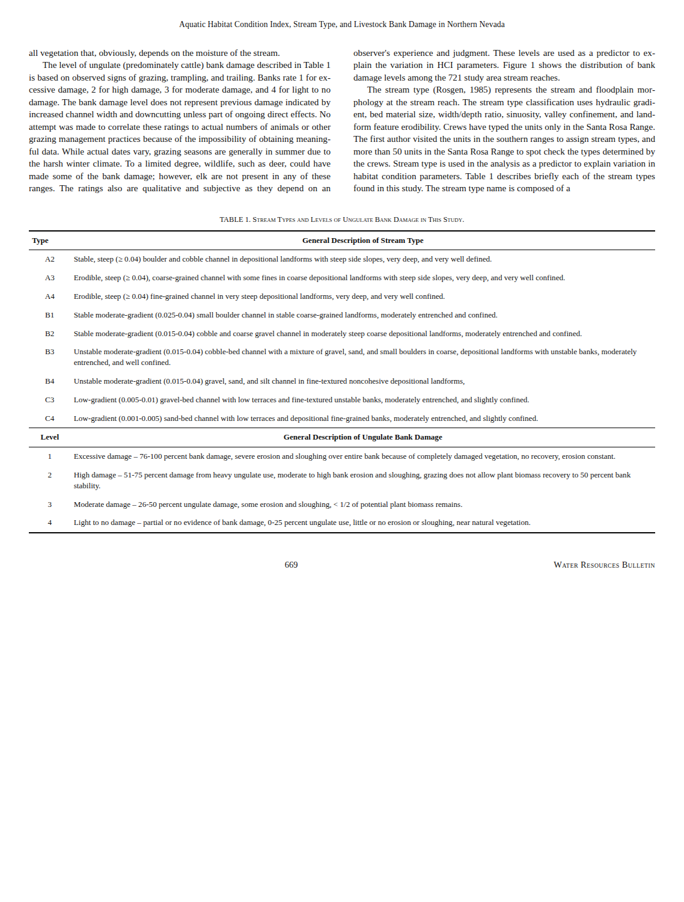Aquatic Habitat Condition Index, Stream Type, and Livestock Bank Damage in Northern Nevada
all vegetation that, obviously, depends on the moisture of the stream.
The level of ungulate (predominately cattle) bank damage described in Table 1 is based on observed signs of grazing, trampling, and trailing. Banks rate 1 for excessive damage, 2 for high damage, 3 for moderate damage, and 4 for light to no damage. The bank damage level does not represent previous damage indicated by increased channel width and downcutting unless part of ongoing direct effects. No attempt was made to correlate these ratings to actual numbers of animals or other grazing management practices because of the impossibility of obtaining meaningful data. While actual dates vary, grazing seasons are generally in summer due to the harsh winter climate. To a limited degree, wildlife, such as deer, could have made some of the bank damage; however, elk are not present in any of these ranges. The ratings also are qualitative and subjective as they depend on an observer's experience and judgment. These levels are used as a predictor to explain the variation in HCI parameters. Figure 1 shows the distribution of bank damage levels among the 721 study area stream reaches.
The stream type (Rosgen, 1985) represents the stream and floodplain morphology at the stream reach. The stream type classification uses hydraulic gradient, bed material size, width/depth ratio, sinuosity, valley confinement, and landform feature erodibility. Crews have typed the units only in the Santa Rosa Range. The first author visited the units in the southern ranges to assign stream types, and more than 50 units in the Santa Rosa Range to spot check the types determined by the crews. Stream type is used in the analysis as a predictor to explain variation in habitat condition parameters. Table 1 describes briefly each of the stream types found in this study. The stream type name is composed of a
TABLE 1. Stream Types and Levels of Ungulate Bank Damage in This Study.
| Type | General Description of Stream Type |
| --- | --- |
| A2 | Stable, steep (≥ 0.04) boulder and cobble channel in depositional landforms with steep side slopes, very deep, and very well defined. |
| A3 | Erodible, steep (≥ 0.04), coarse-grained channel with some fines in coarse depositional landforms with steep side slopes, very deep, and very well confined. |
| A4 | Erodible, steep (≥ 0.04) fine-grained channel in very steep depositional landforms, very deep, and very well confined. |
| B1 | Stable moderate-gradient (0.025-0.04) small boulder channel in stable coarse-grained landforms, moderately entrenched and confined. |
| B2 | Stable moderate-gradient (0.015-0.04) cobble and coarse gravel channel in moderately steep coarse depositional landforms, moderately entrenched and confined. |
| B3 | Unstable moderate-gradient (0.015-0.04) cobble-bed channel with a mixture of gravel, sand, and small boulders in coarse, depositional landforms with unstable banks, moderately entrenched, and well confined. |
| B4 | Unstable moderate-gradient (0.015-0.04) gravel, sand, and silt channel in fine-textured noncohesive depositional landforms, |
| C3 | Low-gradient (0.005-0.01) gravel-bed channel with low terraces and fine-textured unstable banks, moderately entrenched, and slightly confined. |
| C4 | Low-gradient (0.001-0.005) sand-bed channel with low terraces and depositional fine-grained banks, moderately entrenched, and slightly confined. |
| Level | General Description of Ungulate Bank Damage |
| 1 | Excessive damage – 76-100 percent bank damage, severe erosion and sloughing over entire bank because of completely damaged vegetation, no recovery, erosion constant. |
| 2 | High damage – 51-75 percent damage from heavy ungulate use, moderate to high bank erosion and sloughing, grazing does not allow plant biomass recovery to 50 percent bank stability. |
| 3 | Moderate damage – 26-50 percent ungulate damage, some erosion and sloughing, < 1/2 of potential plant biomass remains. |
| 4 | Light to no damage – partial or no evidence of bank damage, 0-25 percent ungulate use, little or no erosion or sloughing, near natural vegetation. |
669 Water Resources Bulletin